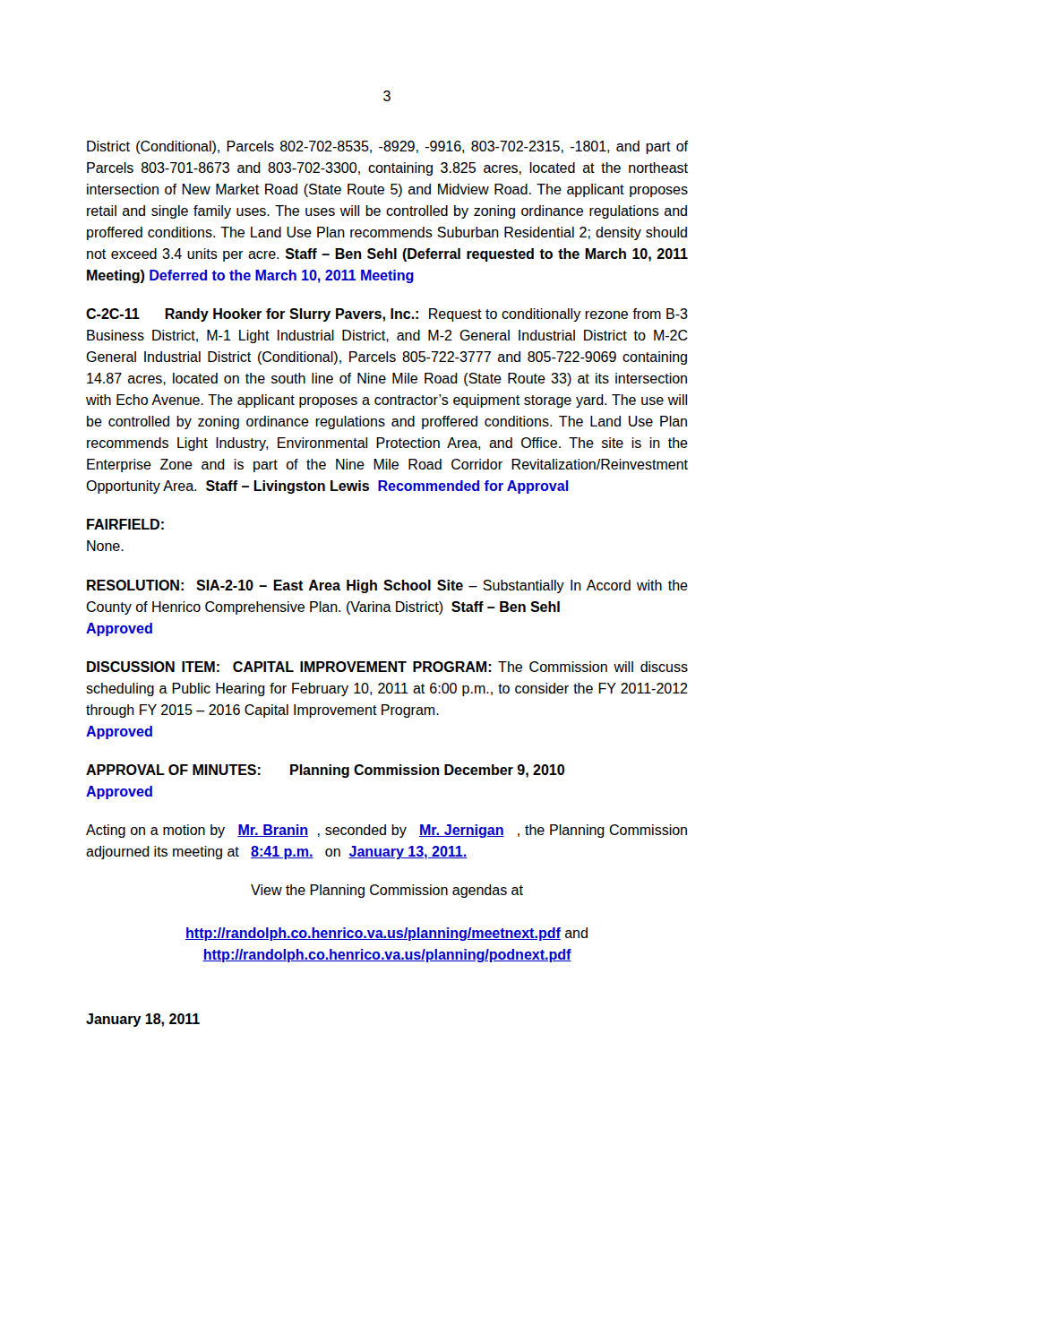3
District (Conditional), Parcels 802-702-8535, -8929, -9916, 803-702-2315, -1801, and part of Parcels 803-701-8673 and 803-702-3300, containing 3.825 acres, located at the northeast intersection of New Market Road (State Route 5) and Midview Road. The applicant proposes retail and single family uses. The uses will be controlled by zoning ordinance regulations and proffered conditions. The Land Use Plan recommends Suburban Residential 2; density should not exceed 3.4 units per acre. Staff – Ben Sehl (Deferral requested to the March 10, 2011 Meeting) Deferred to the March 10, 2011 Meeting
C-2C-11 Randy Hooker for Slurry Pavers, Inc.: Request to conditionally rezone from B-3 Business District, M-1 Light Industrial District, and M-2 General Industrial District to M-2C General Industrial District (Conditional), Parcels 805-722-3777 and 805-722-9069 containing 14.87 acres, located on the south line of Nine Mile Road (State Route 33) at its intersection with Echo Avenue. The applicant proposes a contractor’s equipment storage yard. The use will be controlled by zoning ordinance regulations and proffered conditions. The Land Use Plan recommends Light Industry, Environmental Protection Area, and Office. The site is in the Enterprise Zone and is part of the Nine Mile Road Corridor Revitalization/Reinvestment Opportunity Area. Staff – Livingston Lewis Recommended for Approval
FAIRFIELD:
None.
RESOLUTION: SIA-2-10 – East Area High School Site – Substantially In Accord with the County of Henrico Comprehensive Plan. (Varina District) Staff – Ben Sehl
Approved
DISCUSSION ITEM: CAPITAL IMPROVEMENT PROGRAM: The Commission will discuss scheduling a Public Hearing for February 10, 2011 at 6:00 p.m., to consider the FY 2011-2012 through FY 2015 – 2016 Capital Improvement Program.
Approved
APPROVAL OF MINUTES: Planning Commission December 9, 2010
Approved
Acting on a motion by Mr. Branin , seconded by Mr. Jernigan , the Planning Commission adjourned its meeting at 8:41 p.m. on January 13, 2011.
View the Planning Commission agendas at
http://randolph.co.henrico.va.us/planning/meetnext.pdf and
http://randolph.co.henrico.va.us/planning/podnext.pdf
January 18, 2011